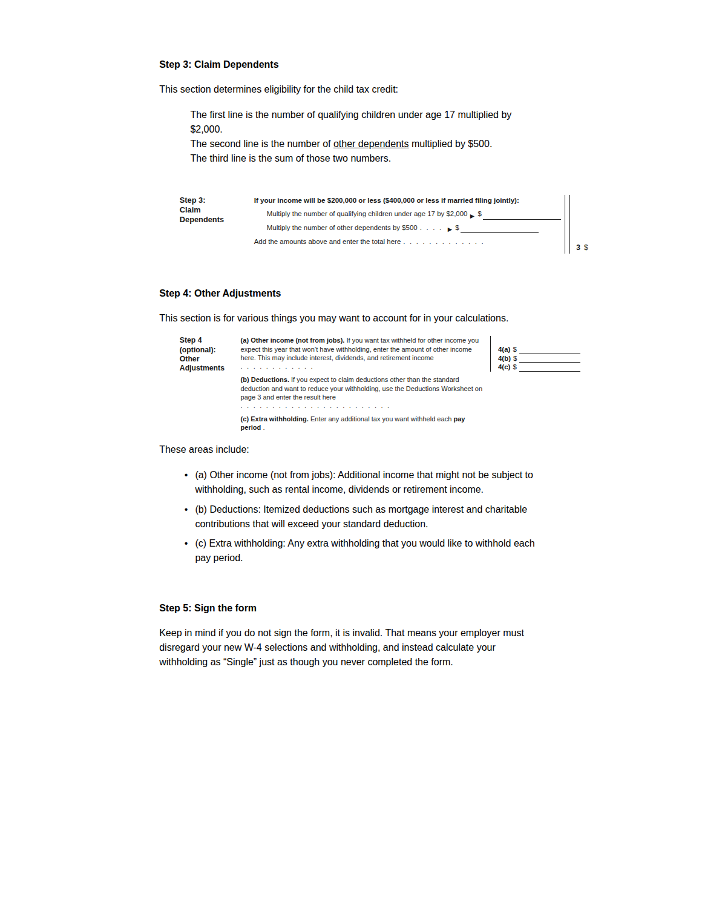Step 3: Claim Dependents
This section determines eligibility for the child tax credit:
The first line is the number of qualifying children under age 17 multiplied by $2,000.
The second line is the number of other dependents multiplied by $500.
The third line is the sum of those two numbers.
Step 3:
Claim
Dependents
If your income will be $200,000 or less ($400,000 or less if married filing jointly):
Multiply the number of qualifying children under age 17 by $2,000 ► $
Multiply the number of other dependents by $500 . . . . ► $
Add the amounts above and enter the total here . . . . . . . . . . . . .
3 $
Step 4: Other Adjustments
This section is for various things you may want to account for in your calculations.
Step 4
(optional):
Other
Adjustments
(a) Other income (not from jobs). If you want tax withheld for other income you expect this year that won’t have withholding, enter the amount of other income here. This may include interest, dividends, and retirement income . . . . . . . . . . . .
(b) Deductions. If you expect to claim deductions other than the standard deduction and want to reduce your withholding, use the Deductions Worksheet on page 3 and enter the result here . . . . . . . . . . . . . . . . . . . . . . . .
(c) Extra withholding. Enter any additional tax you want withheld each pay period .
4(a)$
4(b)$
4(c)$
These areas include:
(a) Other income (not from jobs): Additional income that might not be subject to withholding, such as rental income, dividends or retirement income.
(b) Deductions: Itemized deductions such as mortgage interest and charitable contributions that will exceed your standard deduction.
(c) Extra withholding: Any extra withholding that you would like to withhold each pay period.
Step 5: Sign the form
Keep in mind if you do not sign the form, it is invalid. That means your employer must disregard your new W-4 selections and withholding, and instead calculate your withholding as “Single” just as though you never completed the form.